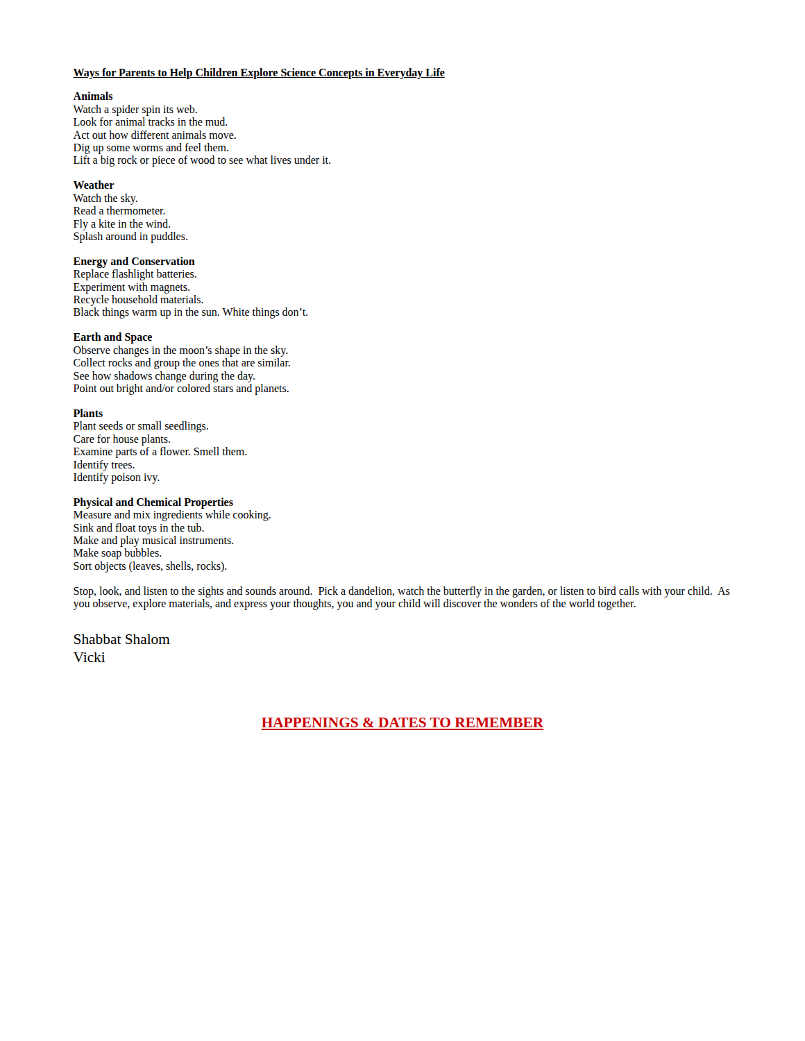Ways for Parents to Help Children Explore Science Concepts in Everyday Life
Animals
Watch a spider spin its web.
Look for animal tracks in the mud.
Act out how different animals move.
Dig up some worms and feel them.
Lift a big rock or piece of wood to see what lives under it.
Weather
Watch the sky.
Read a thermometer.
Fly a kite in the wind.
Splash around in puddles.
Energy and Conservation
Replace flashlight batteries.
Experiment with magnets.
Recycle household materials.
Black things warm up in the sun. White things don’t.
Earth and Space
Observe changes in the moon’s shape in the sky.
Collect rocks and group the ones that are similar.
See how shadows change during the day.
Point out bright and/or colored stars and planets.
Plants
Plant seeds or small seedlings.
Care for house plants.
Examine parts of a flower. Smell them.
Identify trees.
Identify poison ivy.
Physical and Chemical Properties
Measure and mix ingredients while cooking.
Sink and float toys in the tub.
Make and play musical instruments.
Make soap bubbles.
Sort objects (leaves, shells, rocks).
Stop, look, and listen to the sights and sounds around. Pick a dandelion, watch the butterfly in the garden, or listen to bird calls with your child. As you observe, explore materials, and express your thoughts, you and your child will discover the wonders of the world together.
Shabbat Shalom
Vicki
HAPPENINGS & DATES TO REMEMBER